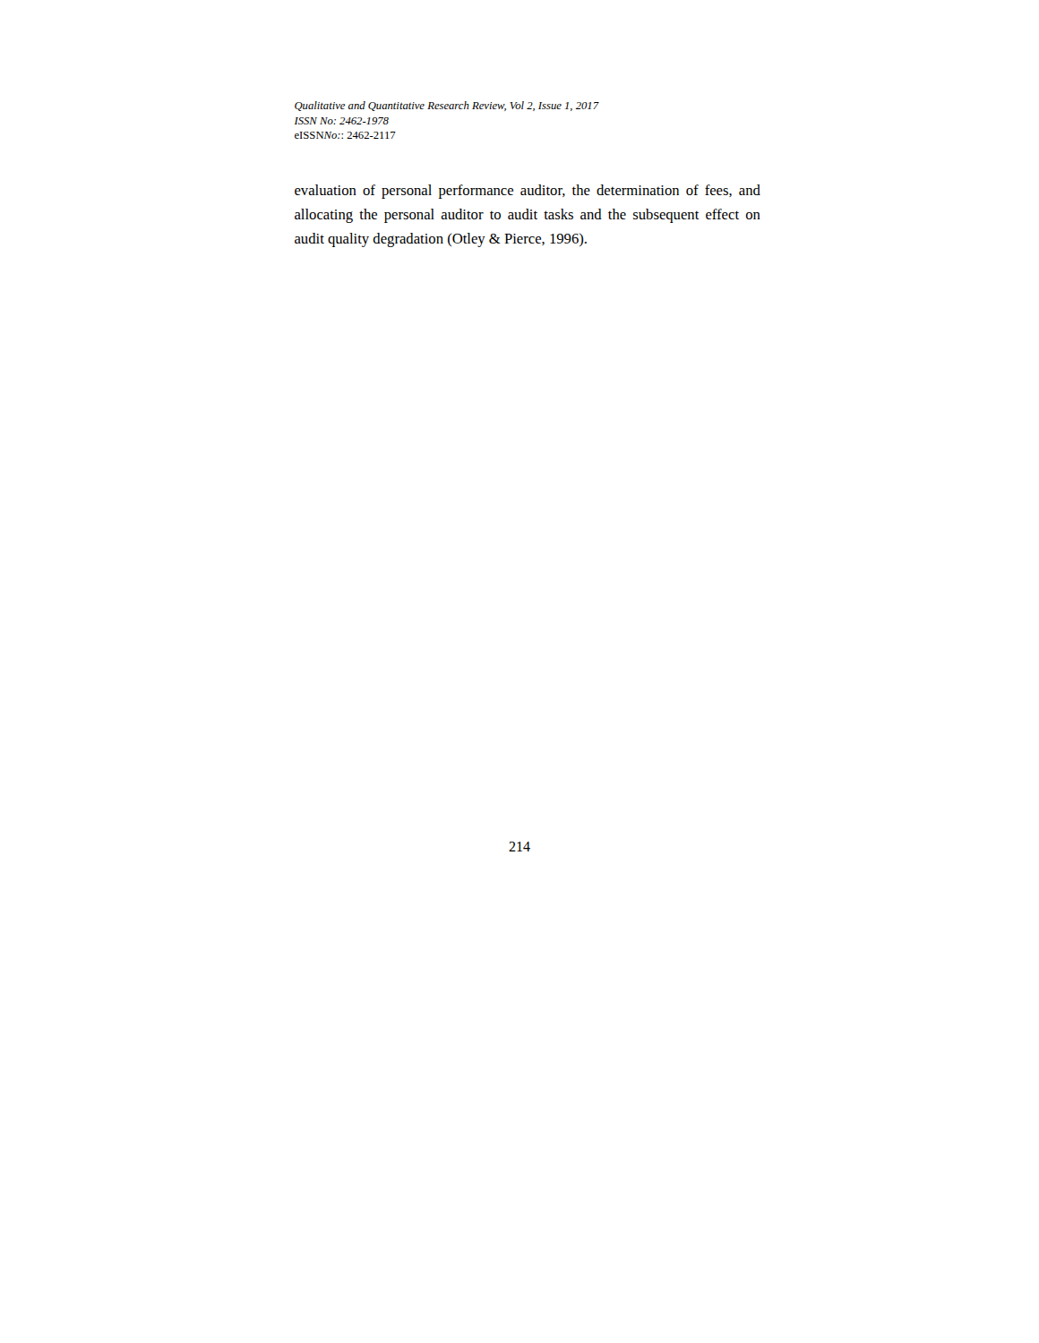Qualitative and Quantitative Research Review, Vol 2, Issue 1, 2017
ISSN No: 2462-1978
eISSN No:: 2462-2117
evaluation of personal performance auditor, the determination of fees, and allocating the personal auditor to audit tasks and the subsequent effect on audit quality degradation (Otley & Pierce, 1996).
214